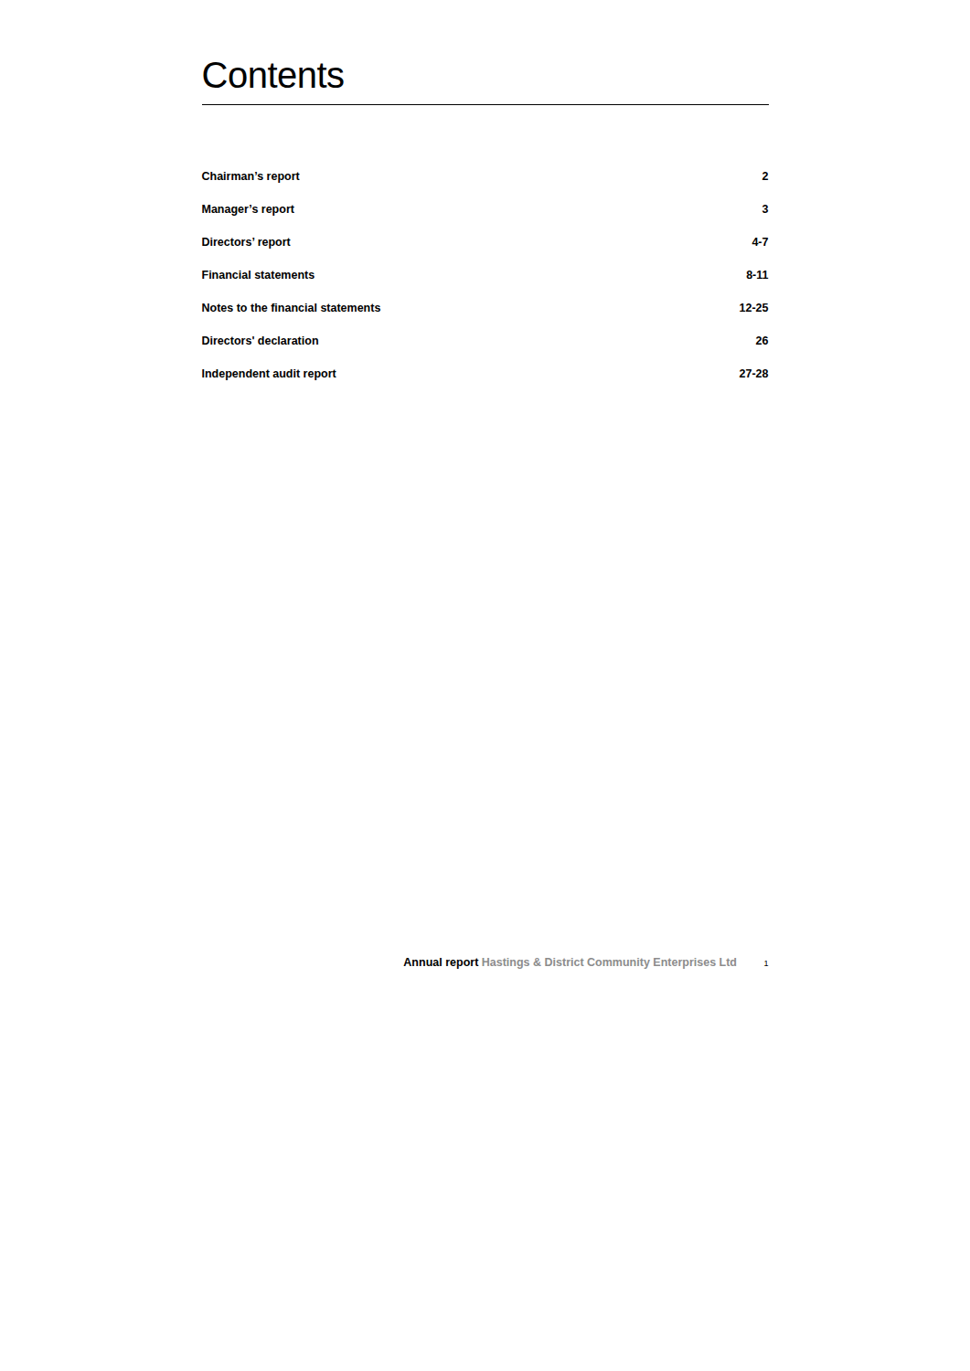Contents
| Chairman’s report | 2 |
| Manager’s report | 3 |
| Directors’ report | 4-7 |
| Financial statements | 8-11 |
| Notes to the financial statements | 12-25 |
| Directors' declaration | 26 |
| Independent audit report | 27-28 |
Annual report Hastings & District Community Enterprises Ltd 1